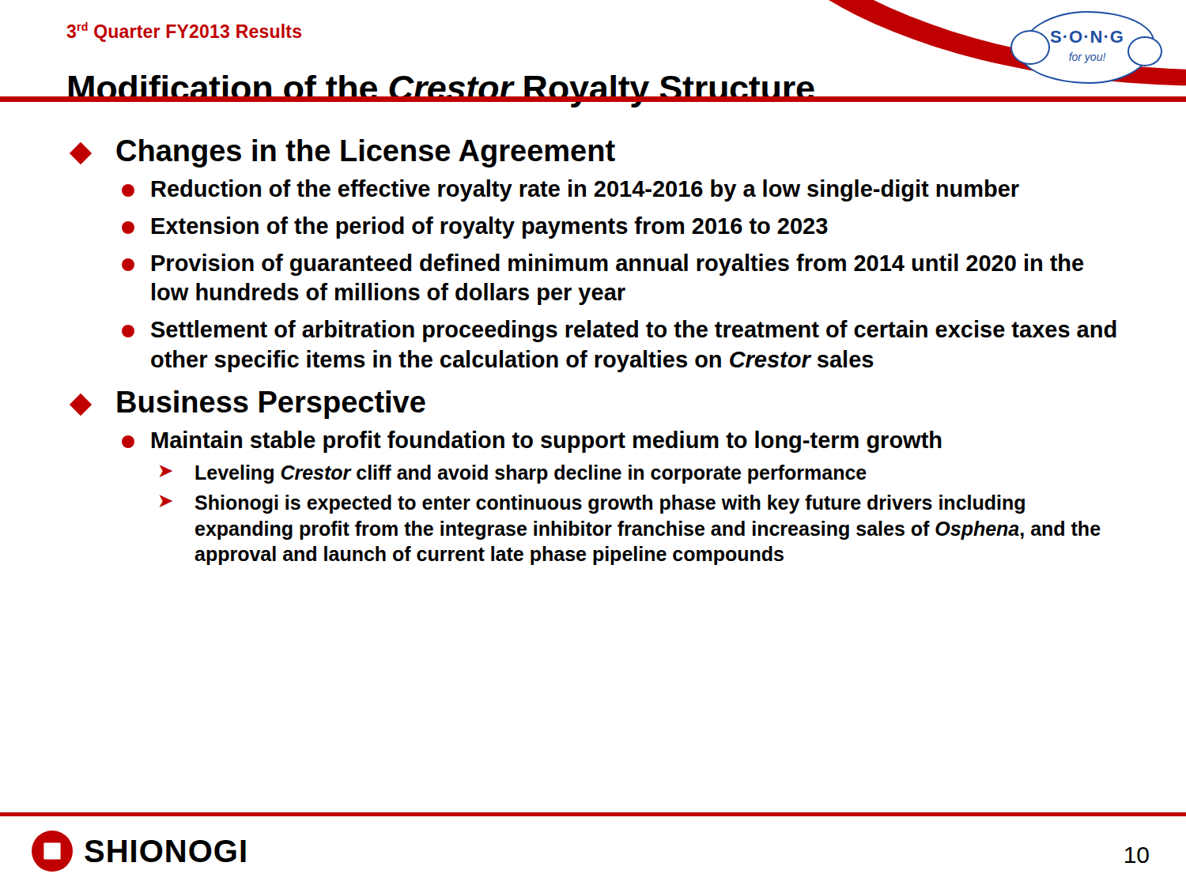3rd Quarter FY2013 Results
Modification of the Crestor Royalty Structure
S·O·N·G
for you!
Changes in the License Agreement
Reduction of the effective royalty rate in 2014-2016 by a low single-digit number
Extension of the period of royalty payments from 2016 to 2023
Provision of guaranteed defined minimum annual royalties from 2014 until 2020 in the low hundreds of millions of dollars per year
Settlement of arbitration proceedings related to the treatment of certain excise taxes and other specific items in the calculation of royalties on Crestor sales
Business Perspective
Maintain stable profit foundation to support medium to long-term growth
Leveling Crestor cliff and avoid sharp decline in corporate performance
Shionogi is expected to enter continuous growth phase with key future drivers including expanding profit from the integrase inhibitor franchise and increasing sales of Osphena, and the approval and launch of current late phase pipeline compounds
SHIONOGI
10